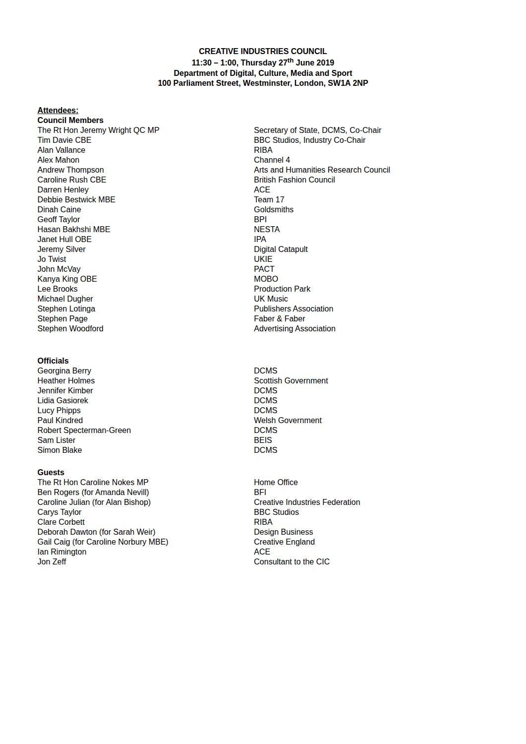CREATIVE INDUSTRIES COUNCIL
11:30 – 1:00, Thursday 27th June 2019
Department of Digital, Culture, Media and Sport
100 Parliament Street, Westminster, London, SW1A 2NP
Attendees:
Council Members
| The Rt Hon Jeremy Wright QC MP | Secretary of State, DCMS, Co-Chair |
| Tim Davie CBE | BBC Studios, Industry Co-Chair |
| Alan Vallance | RIBA |
| Alex Mahon | Channel 4 |
| Andrew Thompson | Arts and Humanities Research Council |
| Caroline Rush CBE | British Fashion Council |
| Darren Henley | ACE |
| Debbie Bestwick MBE | Team 17 |
| Dinah Caine | Goldsmiths |
| Geoff Taylor | BPI |
| Hasan Bakhshi MBE | NESTA |
| Janet Hull OBE | IPA |
| Jeremy Silver | Digital Catapult |
| Jo Twist | UKIE |
| John McVay | PACT |
| Kanya King OBE | MOBO |
| Lee Brooks | Production Park |
| Michael Dugher | UK Music |
| Stephen Lotinga | Publishers Association |
| Stephen Page | Faber & Faber |
| Stephen Woodford | Advertising Association |
Officials
| Georgina Berry | DCMS |
| Heather Holmes | Scottish Government |
| Jennifer Kimber | DCMS |
| Lidia Gasiorek | DCMS |
| Lucy Phipps | DCMS |
| Paul Kindred | Welsh Government |
| Robert Specterman-Green | DCMS |
| Sam Lister | BEIS |
| Simon Blake | DCMS |
Guests
| The Rt Hon Caroline Nokes MP | Home Office |
| Ben Rogers (for Amanda Nevill) | BFI |
| Caroline Julian (for Alan Bishop) | Creative Industries Federation |
| Carys Taylor | BBC Studios |
| Clare Corbett | RIBA |
| Deborah Dawton (for Sarah Weir) | Design Business |
| Gail Caig (for Caroline Norbury MBE) | Creative England |
| Ian Rimington | ACE |
| Jon Zeff | Consultant to the CIC |